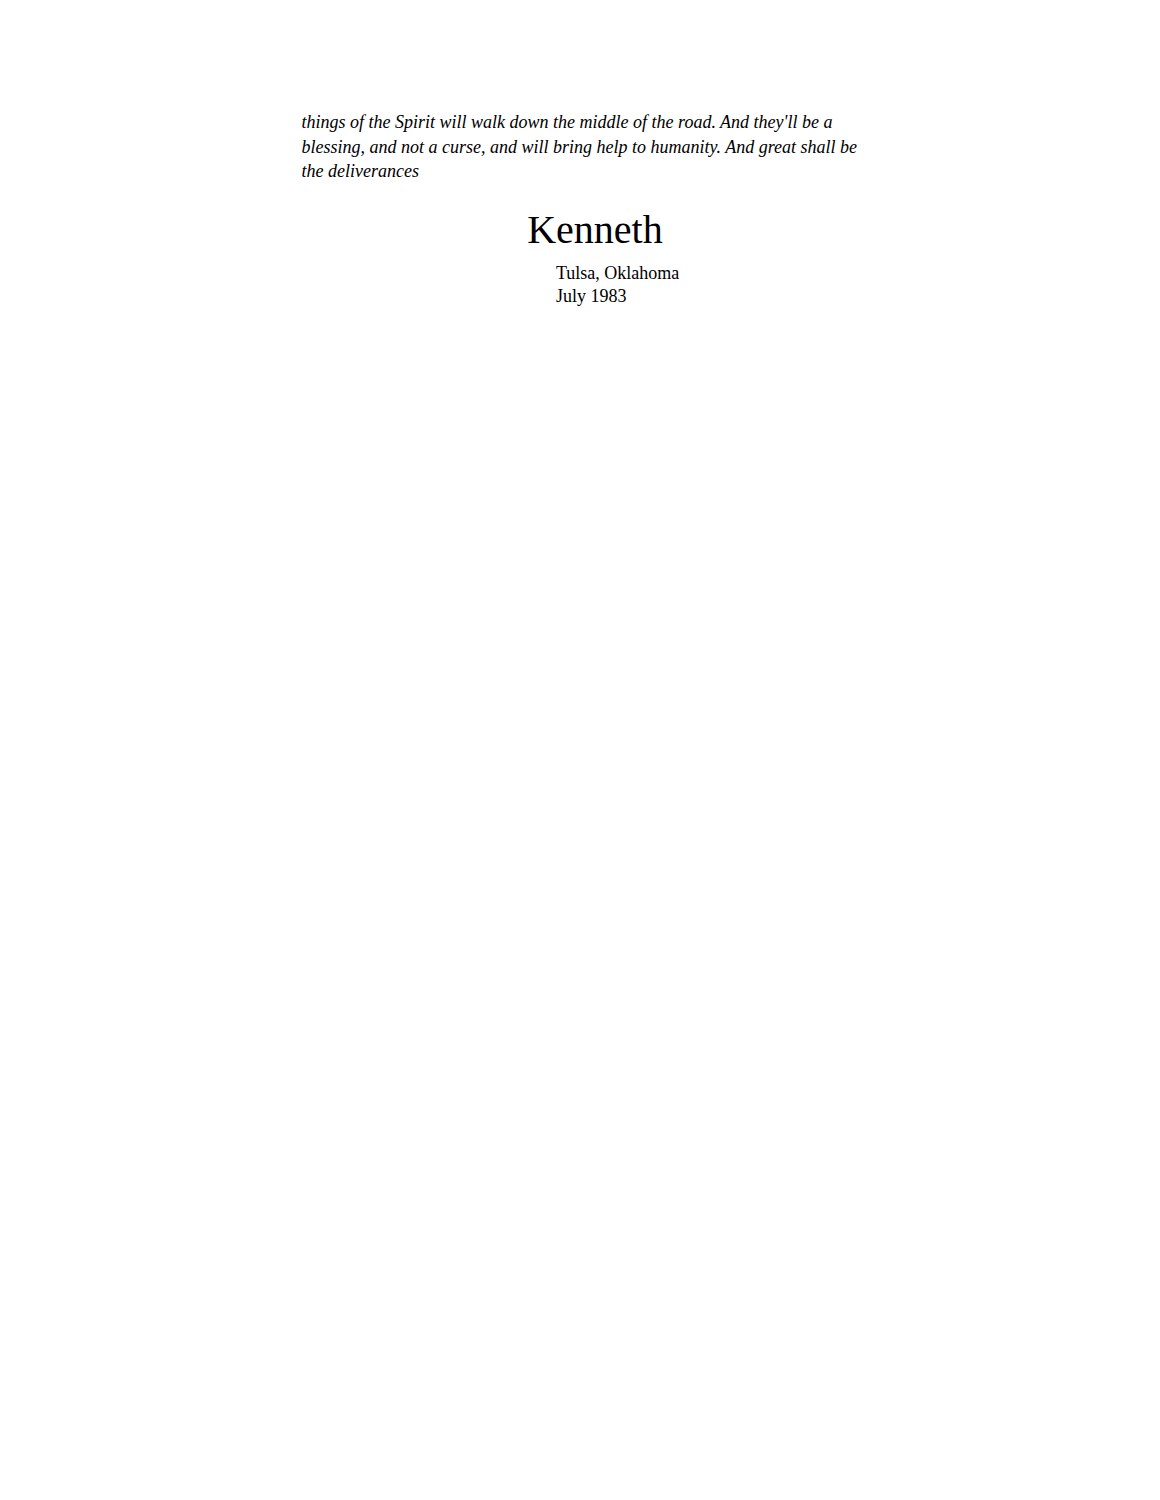things of the Spirit will walk down the middle of the road. And they'll be a blessing, and not a curse, and will bring help to humanity. And great shall be the deliverances
Kenneth
Tulsa, Oklahoma
July 1983